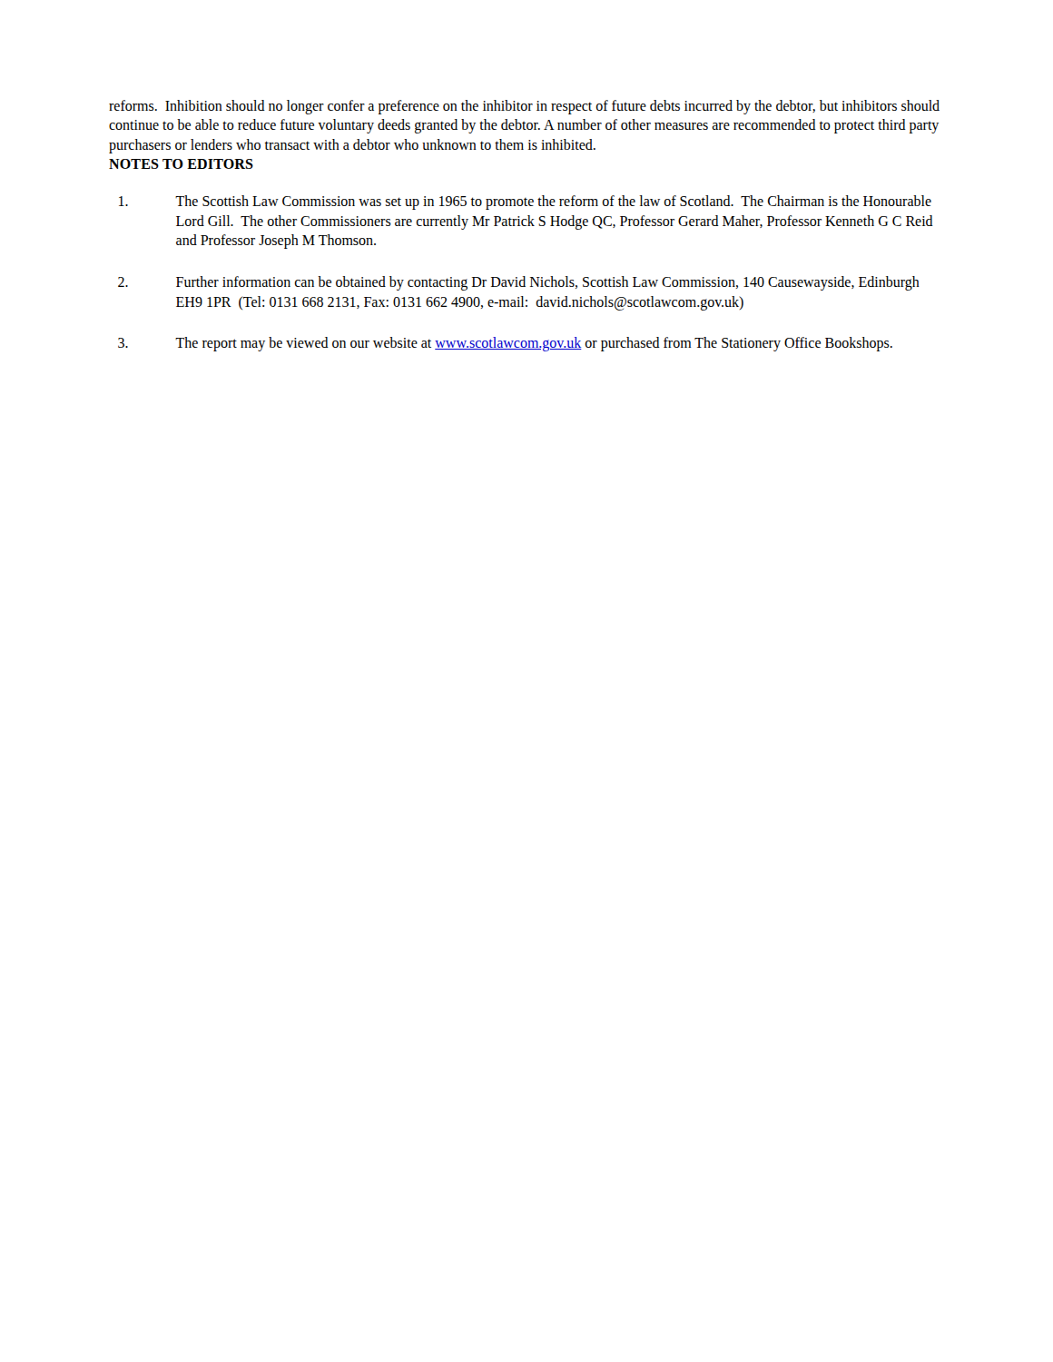reforms. Inhibition should no longer confer a preference on the inhibitor in respect of future debts incurred by the debtor, but inhibitors should continue to be able to reduce future voluntary deeds granted by the debtor. A number of other measures are recommended to protect third party purchasers or lenders who transact with a debtor who unknown to them is inhibited.
NOTES TO EDITORS
The Scottish Law Commission was set up in 1965 to promote the reform of the law of Scotland. The Chairman is the Honourable Lord Gill. The other Commissioners are currently Mr Patrick S Hodge QC, Professor Gerard Maher, Professor Kenneth G C Reid and Professor Joseph M Thomson.
Further information can be obtained by contacting Dr David Nichols, Scottish Law Commission, 140 Causewayside, Edinburgh EH9 1PR (Tel: 0131 668 2131, Fax: 0131 662 4900, e-mail: david.nichols@scotlawcom.gov.uk)
The report may be viewed on our website at www.scotlawcom.gov.uk or purchased from The Stationery Office Bookshops.